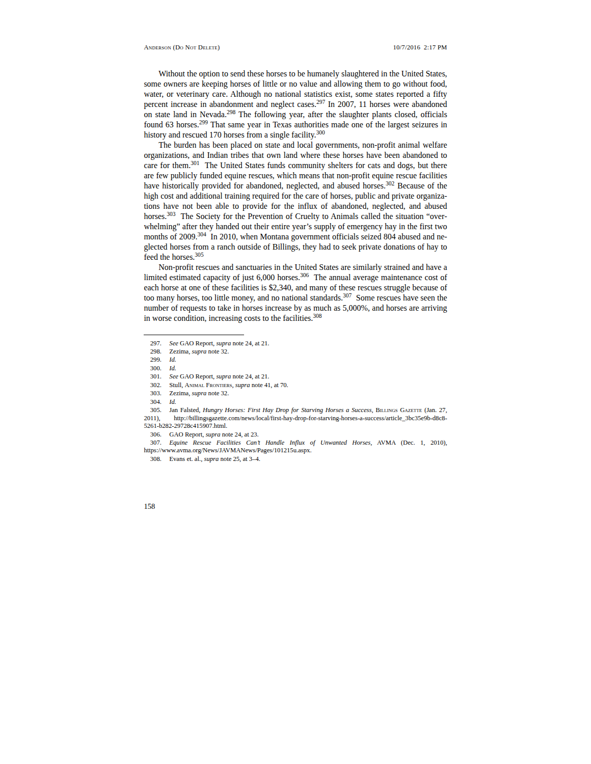Anderson (Do Not Delete) 10/7/2016 2:17 PM
Without the option to send these horses to be humanely slaughtered in the United States, some owners are keeping horses of little or no value and allowing them to go without food, water, or veterinary care. Although no national statistics exist, some states reported a fifty percent increase in abandonment and neglect cases.297 In 2007, 11 horses were abandoned on state land in Nevada.298 The following year, after the slaughter plants closed, officials found 63 horses.299 That same year in Texas authorities made one of the largest seizures in history and rescued 170 horses from a single facility.300
The burden has been placed on state and local governments, non-profit animal welfare organizations, and Indian tribes that own land where these horses have been abandoned to care for them.301 The United States funds community shelters for cats and dogs, but there are few publicly funded equine rescues, which means that non-profit equine rescue facilities have historically provided for abandoned, neglected, and abused horses.302 Because of the high cost and additional training required for the care of horses, public and private organizations have not been able to provide for the influx of abandoned, neglected, and abused horses.303 The Society for the Prevention of Cruelty to Animals called the situation “overwhelming” after they handed out their entire year’s supply of emergency hay in the first two months of 2009.304 In 2010, when Montana government officials seized 804 abused and neglected horses from a ranch outside of Billings, they had to seek private donations of hay to feed the horses.305
Non-profit rescues and sanctuaries in the United States are similarly strained and have a limited estimated capacity of just 6,000 horses.306 The annual average maintenance cost of each horse at one of these facilities is $2,340, and many of these rescues struggle because of too many horses, too little money, and no national standards.307 Some rescues have seen the number of requests to take in horses increase by as much as 5,000%, and horses are arriving in worse condition, increasing costs to the facilities.308
297.
See GAO Report, supra note 24, at 21.
298.
Zezima, supra note 32.
299.
Id.
300.
Id.
301.
See GAO Report, supra note 24, at 21.
302.
Stull, Animal Frontiers, supra note 41, at 70.
303.
Zezima, supra note 32.
304.
Id.
305. Jan Falsted, Hungry Horses: First Hay Drop for Starving Horses a Success, Billings Gazette (Jan. 27, 2011), http://billingsgazette.com/news/local/first-hay-drop-for-starving-horses-a-success/article_3bc35e9b-d8c8-5261-b282-29728c415907.html.
306.
GAO Report, supra note 24, at 23.
307. Equine Rescue Facilities Can’t Handle Influx of Unwanted Horses, AVMA (Dec. 1, 2010), https://www.avma.org/News/JAVMANews/Pages/101215u.aspx.
308.
Evans et. al., supra note 25, at 3–4.
158